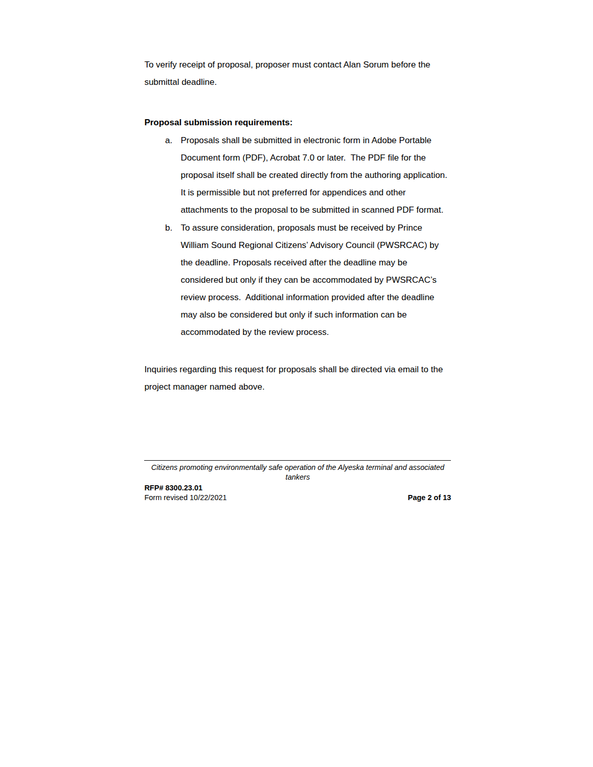To verify receipt of proposal, proposer must contact Alan Sorum before the submittal deadline.
Proposal submission requirements:
Proposals shall be submitted in electronic form in Adobe Portable Document form (PDF), Acrobat 7.0 or later. The PDF file for the proposal itself shall be created directly from the authoring application. It is permissible but not preferred for appendices and other attachments to the proposal to be submitted in scanned PDF format.
To assure consideration, proposals must be received by Prince William Sound Regional Citizens’ Advisory Council (PWSRCAC) by the deadline. Proposals received after the deadline may be considered but only if they can be accommodated by PWSRCAC’s review process. Additional information provided after the deadline may also be considered but only if such information can be accommodated by the review process.
Inquiries regarding this request for proposals shall be directed via email to the project manager named above.
Citizens promoting environmentally safe operation of the Alyeska terminal and associated tankers
RFP# 8300.23.01 Form revised 10/22/2021
Page 2 of 13